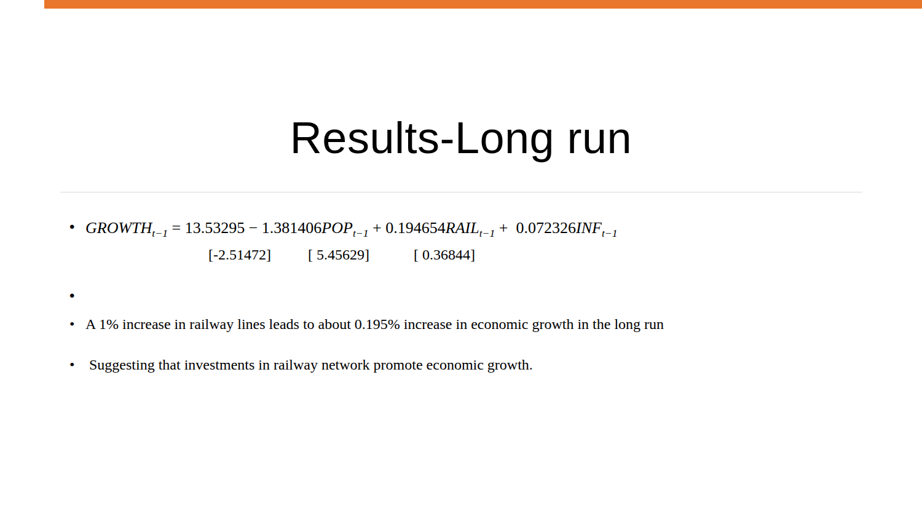Results-Long run
GROWTHt−1 = 13.53295 − 1.381406 POPt−1 + 0.194654 RAILt−1 + 0.072326 INFt−1
[-2.51472] [ 5.45629] [ 0.36844]
A 1% increase in railway lines leads to about 0.195% increase in economic growth in the long run
Suggesting that investments in railway network promote economic growth.